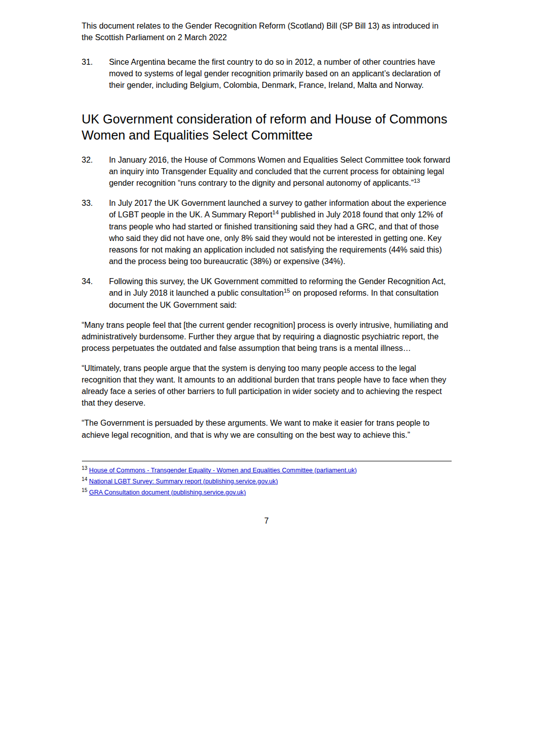This document relates to the Gender Recognition Reform (Scotland) Bill (SP Bill 13) as introduced in the Scottish Parliament on 2 March 2022
31. Since Argentina became the first country to do so in 2012, a number of other countries have moved to systems of legal gender recognition primarily based on an applicant’s declaration of their gender, including Belgium, Colombia, Denmark, France, Ireland, Malta and Norway.
UK Government consideration of reform and House of Commons Women and Equalities Select Committee
32. In January 2016, the House of Commons Women and Equalities Select Committee took forward an inquiry into Transgender Equality and concluded that the current process for obtaining legal gender recognition “runs contrary to the dignity and personal autonomy of applicants.”13
33. In July 2017 the UK Government launched a survey to gather information about the experience of LGBT people in the UK. A Summary Report14 published in July 2018 found that only 12% of trans people who had started or finished transitioning said they had a GRC, and that of those who said they did not have one, only 8% said they would not be interested in getting one. Key reasons for not making an application included not satisfying the requirements (44% said this) and the process being too bureaucratic (38%) or expensive (34%).
34. Following this survey, the UK Government committed to reforming the Gender Recognition Act, and in July 2018 it launched a public consultation15 on proposed reforms. In that consultation document the UK Government said:
“Many trans people feel that [the current gender recognition] process is overly intrusive, humiliating and administratively burdensome. Further they argue that by requiring a diagnostic psychiatric report, the process perpetuates the outdated and false assumption that being trans is a mental illness…
“Ultimately, trans people argue that the system is denying too many people access to the legal recognition that they want. It amounts to an additional burden that trans people have to face when they already face a series of other barriers to full participation in wider society and to achieving the respect that they deserve.
“The Government is persuaded by these arguments. We want to make it easier for trans people to achieve legal recognition, and that is why we are consulting on the best way to achieve this.”
13 House of Commons - Transgender Equality - Women and Equalities Committee (parliament.uk)
14 National LGBT Survey: Summary report (publishing.service.gov.uk)
15 GRA Consultation document (publishing.service.gov.uk)
7